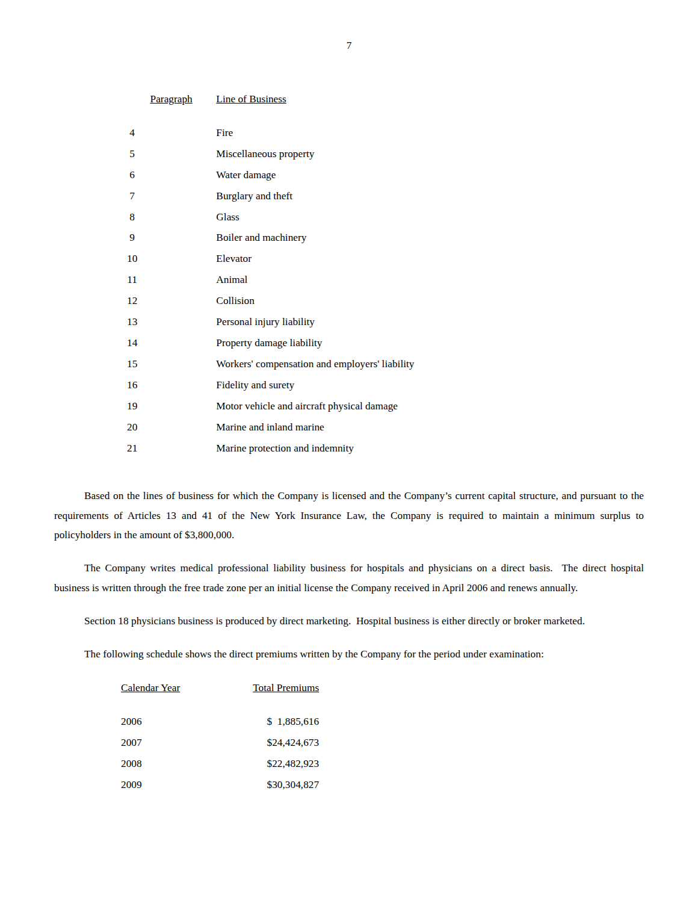7
| Paragraph | Line of Business |
| --- | --- |
| 4 | Fire |
| 5 | Miscellaneous property |
| 6 | Water damage |
| 7 | Burglary and theft |
| 8 | Glass |
| 9 | Boiler and machinery |
| 10 | Elevator |
| 11 | Animal |
| 12 | Collision |
| 13 | Personal injury liability |
| 14 | Property damage liability |
| 15 | Workers' compensation and employers' liability |
| 16 | Fidelity and surety |
| 19 | Motor vehicle and aircraft physical damage |
| 20 | Marine and inland marine |
| 21 | Marine protection and indemnity |
Based on the lines of business for which the Company is licensed and the Company’s current capital structure, and pursuant to the requirements of Articles 13 and 41 of the New York Insurance Law, the Company is required to maintain a minimum surplus to policyholders in the amount of $3,800,000.
The Company writes medical professional liability business for hospitals and physicians on a direct basis. The direct hospital business is written through the free trade zone per an initial license the Company received in April 2006 and renews annually.
Section 18 physicians business is produced by direct marketing. Hospital business is either directly or broker marketed.
The following schedule shows the direct premiums written by the Company for the period under examination:
| Calendar Year | Total Premiums |
| --- | --- |
| 2006 | $ 1,885,616 |
| 2007 | $24,424,673 |
| 2008 | $22,482,923 |
| 2009 | $30,304,827 |